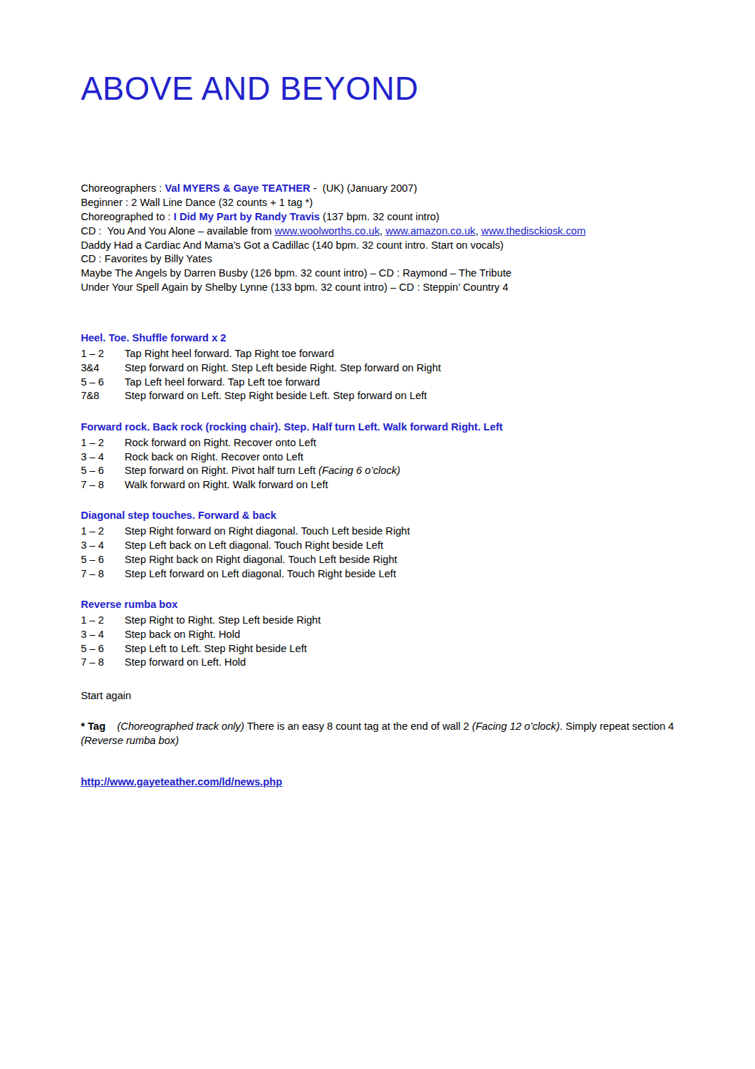ABOVE AND BEYOND
Choreographers : Val MYERS & Gaye TEATHER - (UK) (January 2007)
Beginner : 2 Wall Line Dance (32 counts + 1 tag *)
Choreographed to : I Did My Part by Randy Travis (137 bpm. 32 count intro)
CD : You And You Alone – available from www.woolworths.co.uk, www.amazon.co.uk, www.thedisckiosk.com
Daddy Had a Cardiac And Mama’s Got a Cadillac (140 bpm. 32 count intro. Start on vocals)
CD : Favorites by Billy Yates
Maybe The Angels by Darren Busby (126 bpm. 32 count intro) – CD : Raymond – The Tribute
Under Your Spell Again by Shelby Lynne (133 bpm. 32 count intro) – CD : Steppin’ Country 4
Heel. Toe. Shuffle forward x 2
| 1 – 2 | Tap Right heel forward. Tap Right toe forward |
| 3&4 | Step forward on Right. Step Left beside Right. Step forward on Right |
| 5 – 6 | Tap Left heel forward. Tap Left toe forward |
| 7&8 | Step forward on Left. Step Right beside Left. Step forward on Left |
Forward rock. Back rock (rocking chair). Step. Half turn Left. Walk forward Right. Left
| 1 – 2 | Rock forward on Right. Recover onto Left |
| 3 – 4 | Rock back on Right. Recover onto Left |
| 5 – 6 | Step forward on Right. Pivot half turn Left (Facing 6 o’clock) |
| 7 – 8 | Walk forward on Right. Walk forward on Left |
Diagonal step touches. Forward & back
| 1 – 2 | Step Right forward on Right diagonal. Touch Left beside Right |
| 3 – 4 | Step Left back on Left diagonal. Touch Right beside Left |
| 5 – 6 | Step Right back on Right diagonal. Touch Left beside Right |
| 7 – 8 | Step Left forward on Left diagonal. Touch Right beside Left |
Reverse rumba box
| 1 – 2 | Step Right to Right. Step Left beside Right |
| 3 – 4 | Step back on Right. Hold |
| 5 – 6 | Step Left to Left. Step Right beside Left |
| 7 – 8 | Step forward on Left. Hold |
Start again
* Tag (Choreographed track only) There is an easy 8 count tag at the end of wall 2 (Facing 12 o’clock). Simply repeat section 4 (Reverse rumba box)
http://www.gayeteather.com/ld/news.php